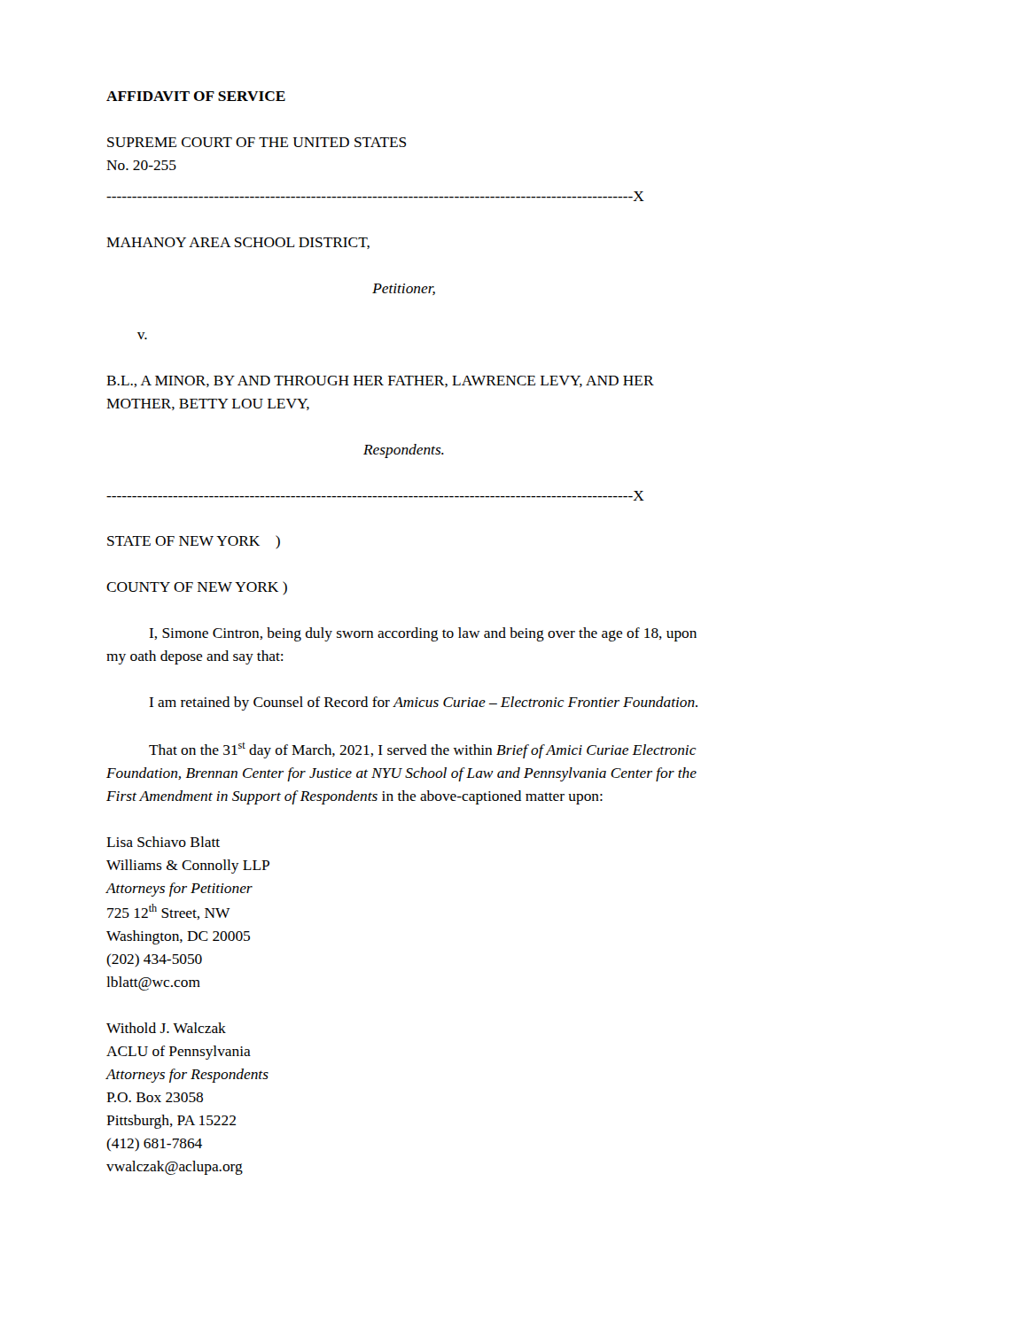AFFIDAVIT OF SERVICE
SUPREME COURT OF THE UNITED STATES
No. 20-255
-------------------------------------------------------------------------------------------------------X
MAHANOY AREA SCHOOL DISTRICT,
Petitioner,
v.
B.L., A MINOR, BY AND THROUGH HER FATHER, LAWRENCE LEVY, AND HER MOTHER, BETTY LOU LEVY,
Respondents.
-------------------------------------------------------------------------------------------------------X
STATE OF NEW YORK )
COUNTY OF NEW YORK )
I, Simone Cintron, being duly sworn according to law and being over the age of 18, upon my oath depose and say that:
I am retained by Counsel of Record for Amicus Curiae – Electronic Frontier Foundation.
That on the 31st day of March, 2021, I served the within Brief of Amici Curiae Electronic Foundation, Brennan Center for Justice at NYU School of Law and Pennsylvania Center for the First Amendment in Support of Respondents in the above-captioned matter upon:
Lisa Schiavo Blatt
Williams & Connolly LLP
Attorneys for Petitioner
725 12th Street, NW
Washington, DC 20005
(202) 434-5050
lblatt@wc.com
Withold J. Walczak
ACLU of Pennsylvania
Attorneys for Respondents
P.O. Box 23058
Pittsburgh, PA 15222
(412) 681-7864
vwalczak@aclupa.org